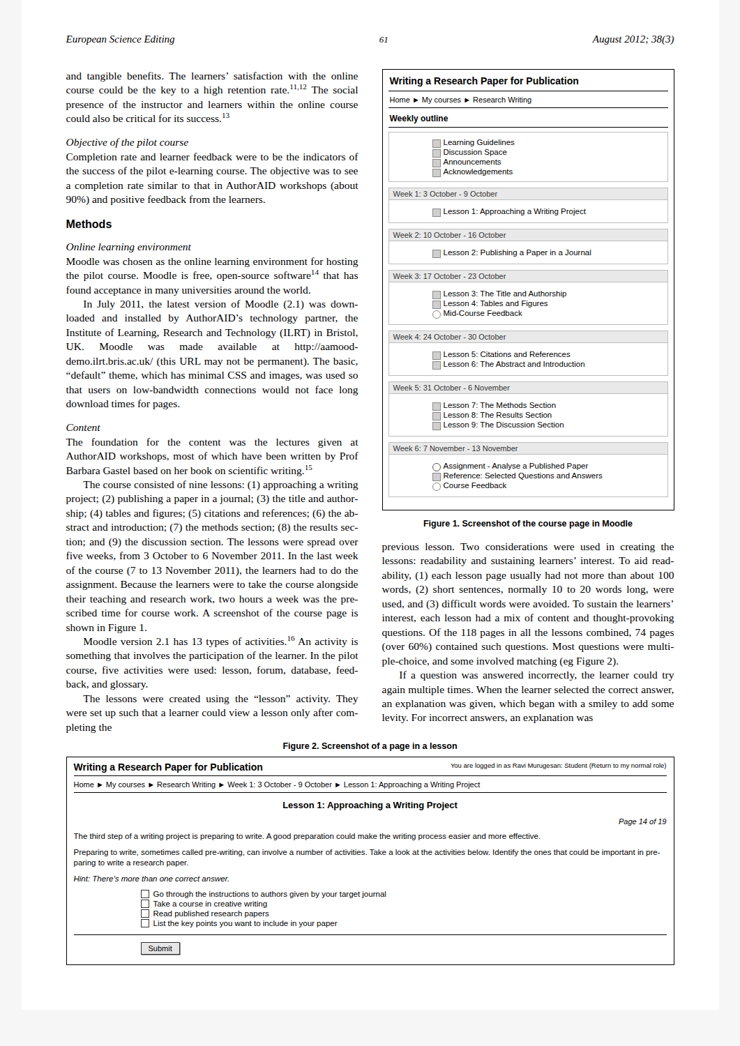European Science Editing
61
August 2012; 38(3)
and tangible benefits. The learners’ satisfaction with the online course could be the key to a high retention rate.11,12 The social presence of the instructor and learners within the online course could also be critical for its success.13
Objective of the pilot course
Completion rate and learner feedback were to be the indicators of the success of the pilot e-learning course. The objective was to see a completion rate similar to that in AuthorAID workshops (about 90%) and positive feedback from the learners.
Methods
Online learning environment
Moodle was chosen as the online learning environment for hosting the pilot course. Moodle is free, open-source software14 that has found acceptance in many universities around the world.
In July 2011, the latest version of Moodle (2.1) was downloaded and installed by AuthorAID’s technology partner, the Institute of Learning, Research and Technology (ILRT) in Bristol, UK. Moodle was made available at http://aamood-demo.ilrt.bris.ac.uk/ (this URL may not be permanent). The basic, “default” theme, which has minimal CSS and images, was used so that users on low-bandwidth connections would not face long download times for pages.
Content
The foundation for the content was the lectures given at AuthorAID workshops, most of which have been written by Prof Barbara Gastel based on her book on scientific writing.15
The course consisted of nine lessons: (1) approaching a writing project; (2) publishing a paper in a journal; (3) the title and authorship; (4) tables and figures; (5) citations and references; (6) the abstract and introduction; (7) the methods section; (8) the results section; and (9) the discussion section. The lessons were spread over five weeks, from 3 October to 6 November 2011. In the last week of the course (7 to 13 November 2011), the learners had to do the assignment. Because the learners were to take the course alongside their teaching and research work, two hours a week was the prescribed time for course work. A screenshot of the course page is shown in Figure 1.
Moodle version 2.1 has 13 types of activities.16 An activity is something that involves the participation of the learner. In the pilot course, five activities were used: lesson, forum, database, feedback, and glossary.
The lessons were created using the “lesson” activity. They were set up such that a learner could view a lesson only after completing the
Writing a Research Paper for Publication
Home ► My courses ► Research Writing
Weekly outline
Learning Guidelines
Discussion Space
Announcements
Acknowledgements
Week 1: 3 October - 9 October
Lesson 1: Approaching a Writing Project
Week 2: 10 October - 16 October
Lesson 2: Publishing a Paper in a Journal
Week 3: 17 October - 23 October
Lesson 3: The Title and Authorship
Lesson 4: Tables and Figures
Mid-Course Feedback
Week 4: 24 October - 30 October
Lesson 5: Citations and References
Lesson 6: The Abstract and Introduction
Week 5: 31 October - 6 November
Lesson 7: The Methods Section
Lesson 8: The Results Section
Lesson 9: The Discussion Section
Week 6: 7 November - 13 November
Assignment - Analyse a Published Paper
Reference: Selected Questions and Answers
Course Feedback
Figure 1. Screenshot of the course page in Moodle
previous lesson. Two considerations were used in creating the lessons: readability and sustaining learners’ interest. To aid readability, (1) each lesson page usually had not more than about 100 words, (2) short sentences, normally 10 to 20 words long, were used, and (3) difficult words were avoided. To sustain the learners’ interest, each lesson had a mix of content and thought-provoking questions. Of the 118 pages in all the lessons combined, 74 pages (over 60%) contained such questions. Most questions were multiple-choice, and some involved matching (eg Figure 2).
If a question was answered incorrectly, the learner could try again multiple times. When the learner selected the correct answer, an explanation was given, which began with a smiley to add some levity. For incorrect answers, an explanation was
Figure 2. Screenshot of a page in a lesson
Writing a Research Paper for Publication
You are logged in as Ravi Murugesan: Student (Return to my normal role)
Home ► My courses ► Research Writing ► Week 1: 3 October - 9 October ► Lesson 1: Approaching a Writing Project
Lesson 1: Approaching a Writing Project
Page 14 of 19
The third step of a writing project is preparing to write. A good preparation could make the writing process easier and more effective.
Preparing to write, sometimes called pre-writing, can involve a number of activities. Take a look at the activities below. Identify the ones that could be important in preparing to write a research paper.
Hint: There’s more than one correct answer.
Go through the instructions to authors given by your target journal
Take a course in creative writing
Read published research papers
List the key points you want to include in your paper
Submit